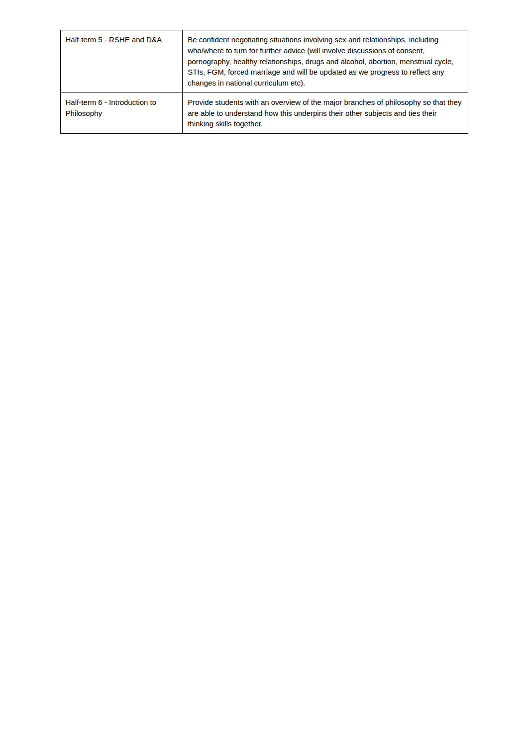| Half-term 5 - RSHE and D&A | Be confident negotiating situations involving sex and relationships, including who/where to turn for further advice (will involve discussions of consent, pornography, healthy relationships, drugs and alcohol, abortion, menstrual cycle, STIs, FGM, forced marriage and will be updated as we progress to reflect any changes in national curriculum etc). |
| Half-term 6 - Introduction to Philosophy | Provide students with an overview of the major branches of philosophy so that they are able to understand how this underpins their other subjects and ties their thinking skills together. |